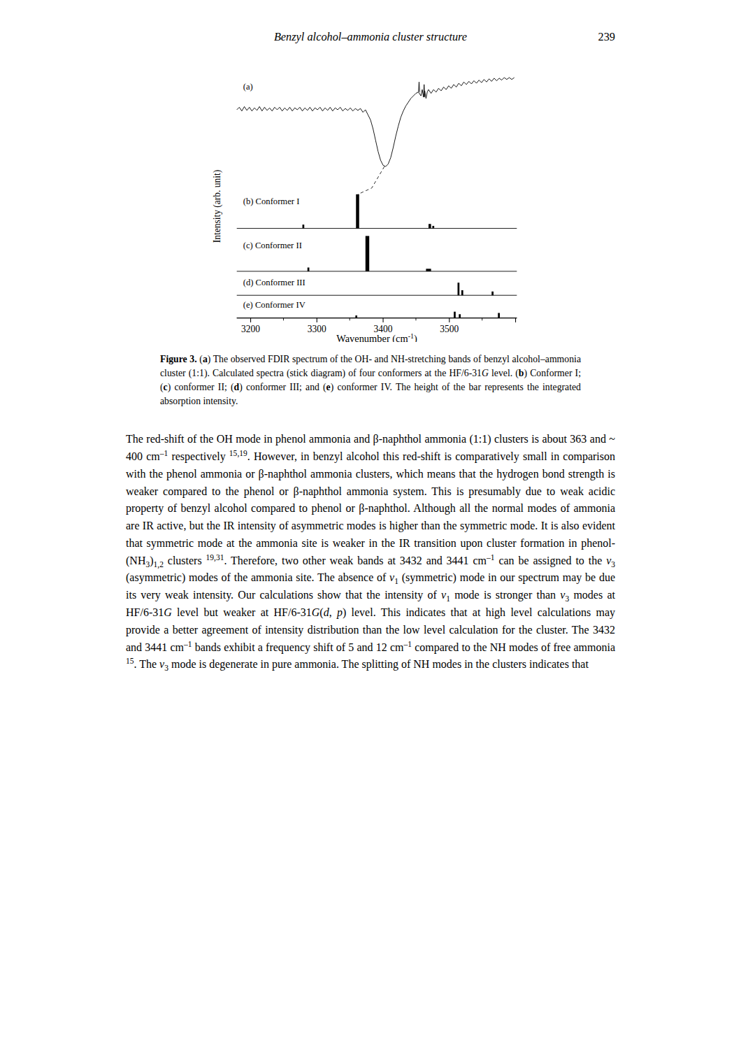Benzyl alcohol–ammonia cluster structure 239
Intensity (arb. unit) (a) (b) Conformer I (c) Conformer II (d) Conformer III (e) Conformer IV 3200 3300 3400 3500 Wavenumber (cm-1)
Figure 3. (a) The observed FDIR spectrum of the OH- and NH-stretching bands of benzyl alcohol–ammonia cluster (1:1). Calculated spectra (stick diagram) of four conformers at the HF/6-31G level. (b) Conformer I; (c) conformer II; (d) conformer III; and (e) conformer IV. The height of the bar represents the integrated absorption intensity.
The red-shift of the OH mode in phenol ammonia and β-naphthol ammonia (1:1) clusters is about 363 and ~ 400 cm–1 respectively 15,19. However, in benzyl alcohol this red-shift is comparatively small in comparison with the phenol ammonia or β-naphthol ammonia clusters, which means that the hydrogen bond strength is weaker compared to the phenol or β-naphthol ammonia system. This is presumably due to weak acidic property of benzyl alcohol compared to phenol or β-naphthol. Although all the normal modes of ammonia are IR active, but the IR intensity of asymmetric modes is higher than the symmetric mode. It is also evident that symmetric mode at the ammonia site is weaker in the IR transition upon cluster formation in phenol-(NH3)1,2 clusters 19,31. Therefore, two other weak bands at 3432 and 3441 cm–1 can be assigned to the ν3 (asymmetric) modes of the ammonia site. The absence of ν1 (symmetric) mode in our spectrum may be due its very weak intensity. Our calculations show that the intensity of ν1 mode is stronger than ν3 modes at HF/6-31G level but weaker at HF/6-31G(d, p) level. This indicates that at high level calculations may provide a better agreement of intensity distribution than the low level calculation for the cluster. The 3432 and 3441 cm–1 bands exhibit a frequency shift of 5 and 12 cm–1 compared to the NH modes of free ammonia 15. The ν3 mode is degenerate in pure ammonia. The splitting of NH modes in the clusters indicates that